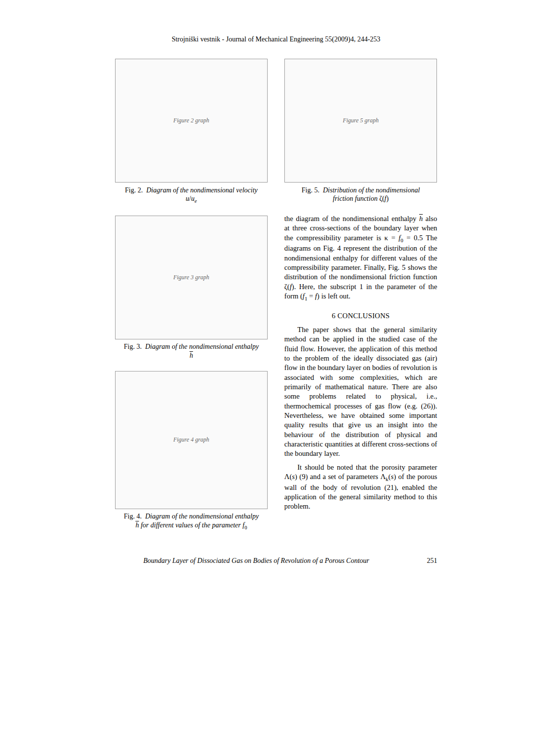Strojniški vestnik - Journal of Mechanical Engineering 55(2009)4, 244-253
Figure 2 graph
Fig. 2. Diagram of the nondimensional velocity
u/ue
Figure 3 graph
Fig. 3. Diagram of the nondimensional enthalpy
h
Figure 4 graph
Fig. 4. Diagram of the nondimensional enthalpy
h for different values of the parameter f 0
Figure 5 graph
Fig. 5. Distribution of the nondimensional
friction function ζ(f)
the diagram of the nondimensional enthalpy h also at three cross-sections of the boundary layer when the compressibility parameter is κ = f 0 = 0.5 The diagrams on Fig. 4 represent the distribution of the nondimensional enthalpy for different values of the compressibility parameter. Finally, Fig. 5 shows the distribution of the nondimensional friction function ζ(f). Here, the subscript 1 in the parameter of the form (f 1 = f) is left out.
6 CONCLUSIONS
The paper shows that the general similarity method can be applied in the studied case of the fluid flow. However, the application of this method to the problem of the ideally dissociated gas (air) flow in the boundary layer on bodies of revolution is associated with some complexities, which are primarily of mathematical nature. There are also some problems related to physical, i.e., thermochemical processes of gas flow (e.g. (26)). Nevertheless, we have obtained some important quality results that give us an insight into the behaviour of the distribution of physical and characteristic quantities at different cross-sections of the boundary layer.
It should be noted that the porosity parameter Λ(s) (9) and a set of parameters Λk(s) of the porous wall of the body of revolution (21), enabled the application of the general similarity method to this problem.
Boundary Layer of Dissociated Gas on Bodies of Revolution of a Porous Contour 251